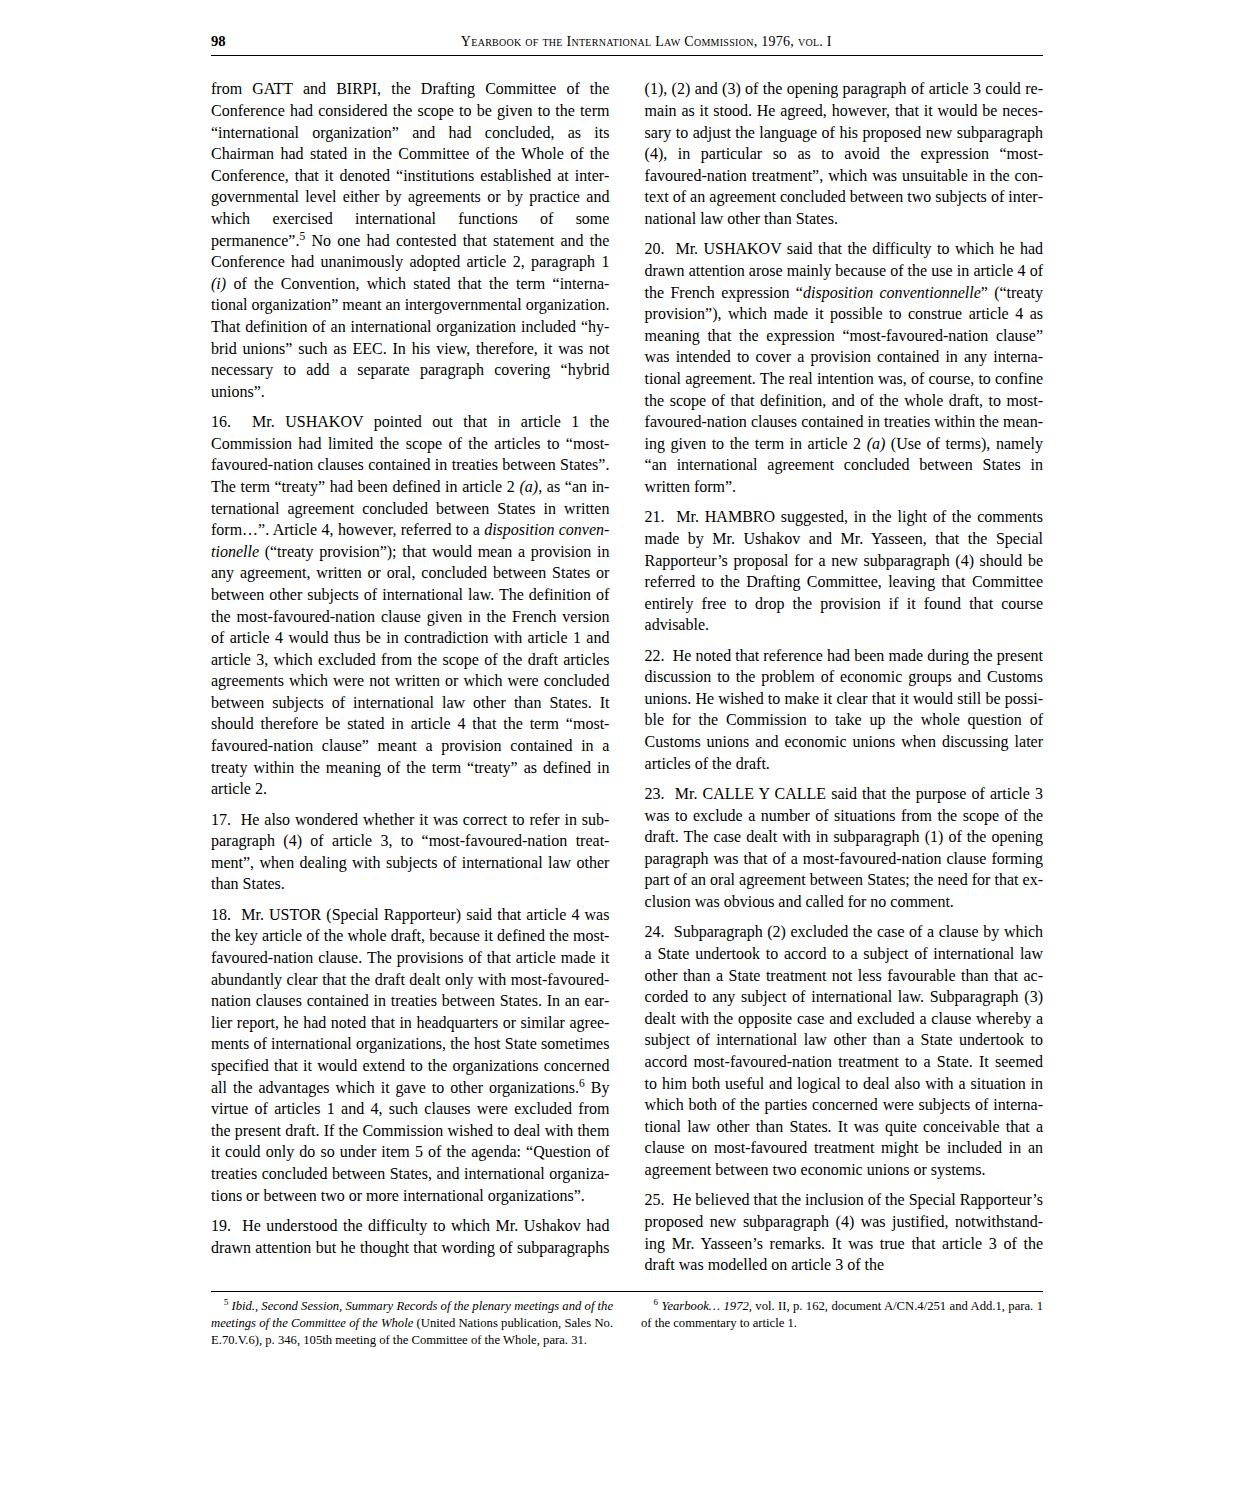98 Yearbook of the International Law Commission, 1976, vol. I
from GATT and BIRPI, the Drafting Committee of the Conference had considered the scope to be given to the term “international organization” and had concluded, as its Chairman had stated in the Committee of the Whole of the Conference, that it denoted “institutions established at intergovernmental level either by agreements or by practice and which exercised international functions of some permanence”.5 No one had contested that statement and the Conference had unanimously adopted article 2, paragraph 1 (i) of the Convention, which stated that the term “international organization” meant an intergovernmental organization. That definition of an international organization included “hybrid unions” such as EEC. In his view, therefore, it was not necessary to add a separate paragraph covering “hybrid unions”.
16. Mr. USHAKOV pointed out that in article 1 the Commission had limited the scope of the articles to “most-favoured-nation clauses contained in treaties between States”. The term “treaty” had been defined in article 2 (a), as “an international agreement concluded between States in written form…”. Article 4, however, referred to a disposition conventionelle (“treaty provision”); that would mean a provision in any agreement, written or oral, concluded between States or between other subjects of international law. The definition of the most-favoured-nation clause given in the French version of article 4 would thus be in contradiction with article 1 and article 3, which excluded from the scope of the draft articles agreements which were not written or which were concluded between subjects of international law other than States. It should therefore be stated in article 4 that the term “most-favoured-nation clause” meant a provision contained in a treaty within the meaning of the term “treaty” as defined in article 2.
17. He also wondered whether it was correct to refer in subparagraph (4) of article 3, to “most-favoured-nation treatment”, when dealing with subjects of international law other than States.
18. Mr. USTOR (Special Rapporteur) said that article 4 was the key article of the whole draft, because it defined the most-favoured-nation clause. The provisions of that article made it abundantly clear that the draft dealt only with most-favoured-nation clauses contained in treaties between States. In an earlier report, he had noted that in headquarters or similar agreements of international organizations, the host State sometimes specified that it would extend to the organizations concerned all the advantages which it gave to other organizations.6 By virtue of articles 1 and 4, such clauses were excluded from the present draft. If the Commission wished to deal with them it could only do so under item 5 of the agenda: “Question of treaties concluded between States, and international organizations or between two or more international organizations”.
19. He understood the difficulty to which Mr. Ushakov had drawn attention but he thought that wording of subparagraphs (1), (2) and (3) of the opening paragraph of article 3 could remain as it stood. He agreed, however, that it would be necessary to adjust the language of his proposed new subparagraph (4), in particular so as to avoid the expression “most-favoured-nation treatment”, which was unsuitable in the context of an agreement concluded between two subjects of international law other than States.
20. Mr. USHAKOV said that the difficulty to which he had drawn attention arose mainly because of the use in article 4 of the French expression “disposition conventionnelle” (“treaty provision”), which made it possible to construe article 4 as meaning that the expression “most-favoured-nation clause” was intended to cover a provision contained in any international agreement. The real intention was, of course, to confine the scope of that definition, and of the whole draft, to most-favoured-nation clauses contained in treaties within the meaning given to the term in article 2 (a) (Use of terms), namely “an international agreement concluded between States in written form”.
21. Mr. HAMBRO suggested, in the light of the comments made by Mr. Ushakov and Mr. Yasseen, that the Special Rapporteur’s proposal for a new subparagraph (4) should be referred to the Drafting Committee, leaving that Committee entirely free to drop the provision if it found that course advisable.
22. He noted that reference had been made during the present discussion to the problem of economic groups and Customs unions. He wished to make it clear that it would still be possible for the Commission to take up the whole question of Customs unions and economic unions when discussing later articles of the draft.
23. Mr. CALLE Y CALLE said that the purpose of article 3 was to exclude a number of situations from the scope of the draft. The case dealt with in subparagraph (1) of the opening paragraph was that of a most-favoured-nation clause forming part of an oral agreement between States; the need for that exclusion was obvious and called for no comment.
24. Subparagraph (2) excluded the case of a clause by which a State undertook to accord to a subject of international law other than a State treatment not less favourable than that accorded to any subject of international law. Subparagraph (3) dealt with the opposite case and excluded a clause whereby a subject of international law other than a State undertook to accord most-favoured-nation treatment to a State. It seemed to him both useful and logical to deal also with a situation in which both of the parties concerned were subjects of international law other than States. It was quite conceivable that a clause on most-favoured treatment might be included in an agreement between two economic unions or systems.
25. He believed that the inclusion of the Special Rapporteur’s proposed new subparagraph (4) was justified, notwithstanding Mr. Yasseen’s remarks. It was true that article 3 of the draft was modelled on article 3 of the
5 Ibid., Second Session, Summary Records of the plenary meetings and of the meetings of the Committee of the Whole (United Nations publication, Sales No. E.70.V.6), p. 346, 105th meeting of the Committee of the Whole, para. 31.
6 Yearbook… 1972, vol. II, p. 162, document A/CN.4/251 and Add.1, para. 1 of the commentary to article 1.